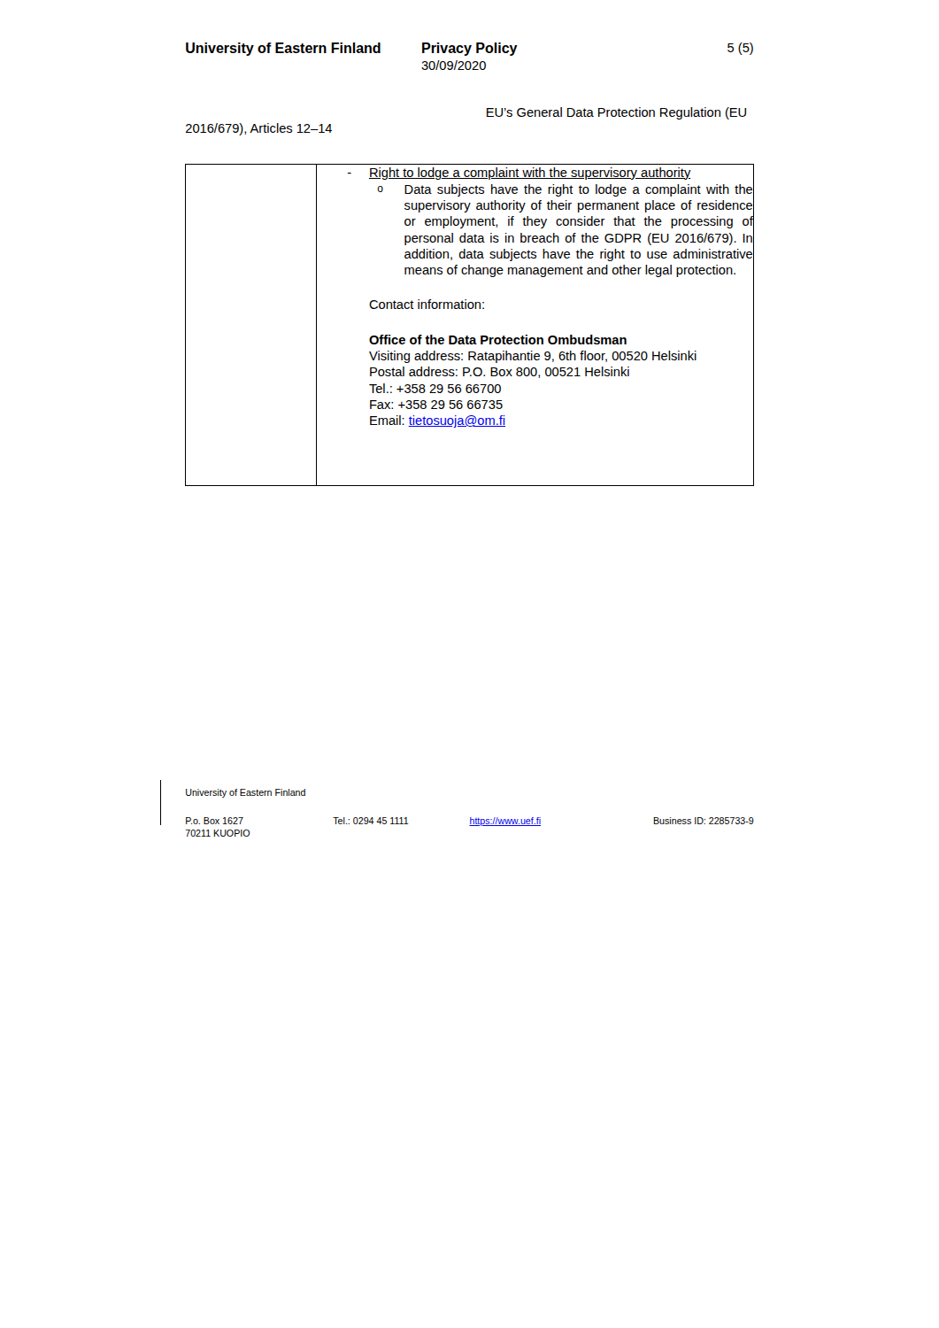University of Eastern Finland
Privacy Policy
30/09/2020
5 (5)
EU’s General Data Protection Regulation (EU 2016/679), Articles 12–14
| | Right to lodge a complaint with the supervisory authority Data subjects have the right to lodge a complaint with the supervisory authority of their permanent place of residence or employment, if they consider that the processing of personal data is in breach of the GDPR (EU 2016/679). In addition, data subjects have the right to use administrative means of change management and other legal protection. Contact information: Office of the Data Protection Ombudsman Visiting address: Ratapihantie 9, 6th floor, 00520 Helsinki Postal address: P.O. Box 800, 00521 Helsinki Tel.: +358 29 56 66700 Fax: +358 29 56 66735 Email: tietosuoja@om.fi |
University of Eastern Finland
P.o. Box 1627 70211 KUOPIO
Tel.: 0294 45 1111
https://www.uef.fi
Business ID: 2285733-9